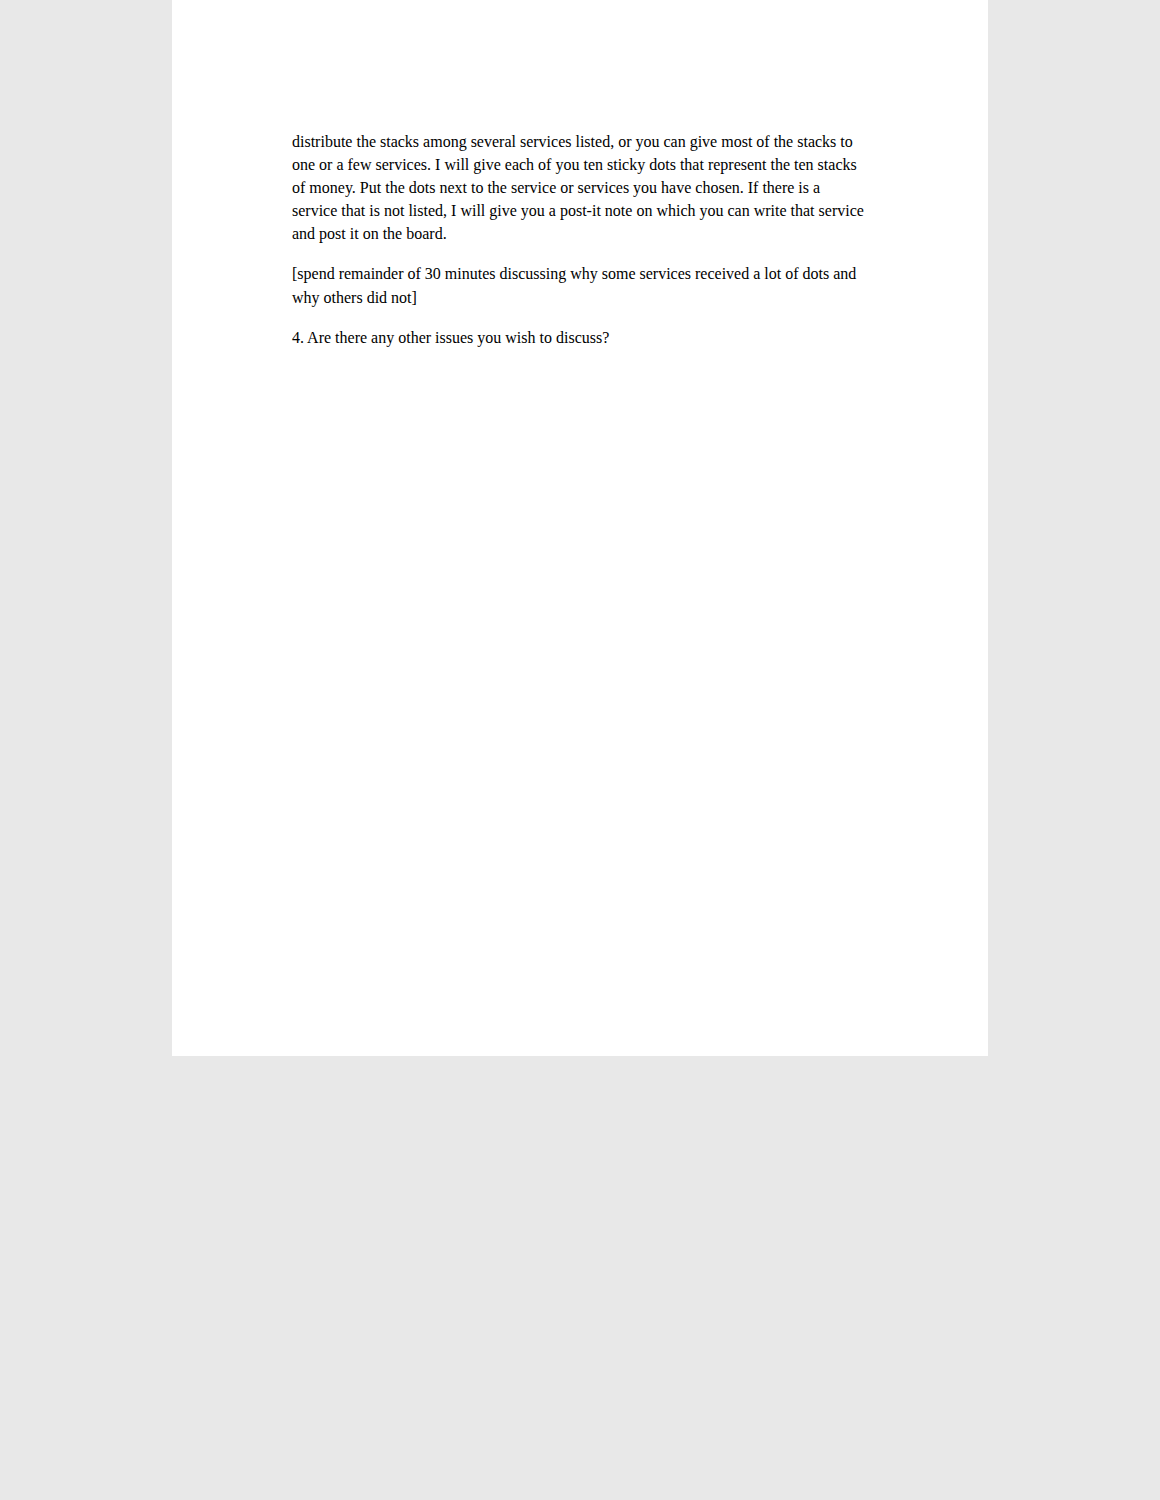distribute the stacks among several services listed, or you can give most of the stacks to one or a few services. I will give each of you ten sticky dots that represent the ten stacks of money. Put the dots next to the service or services you have chosen. If there is a service that is not listed, I will give you a post-it note on which you can write that service and post it on the board.
[spend remainder of 30 minutes discussing why some services received a lot of dots and why others did not]
4. Are there any other issues you wish to discuss?